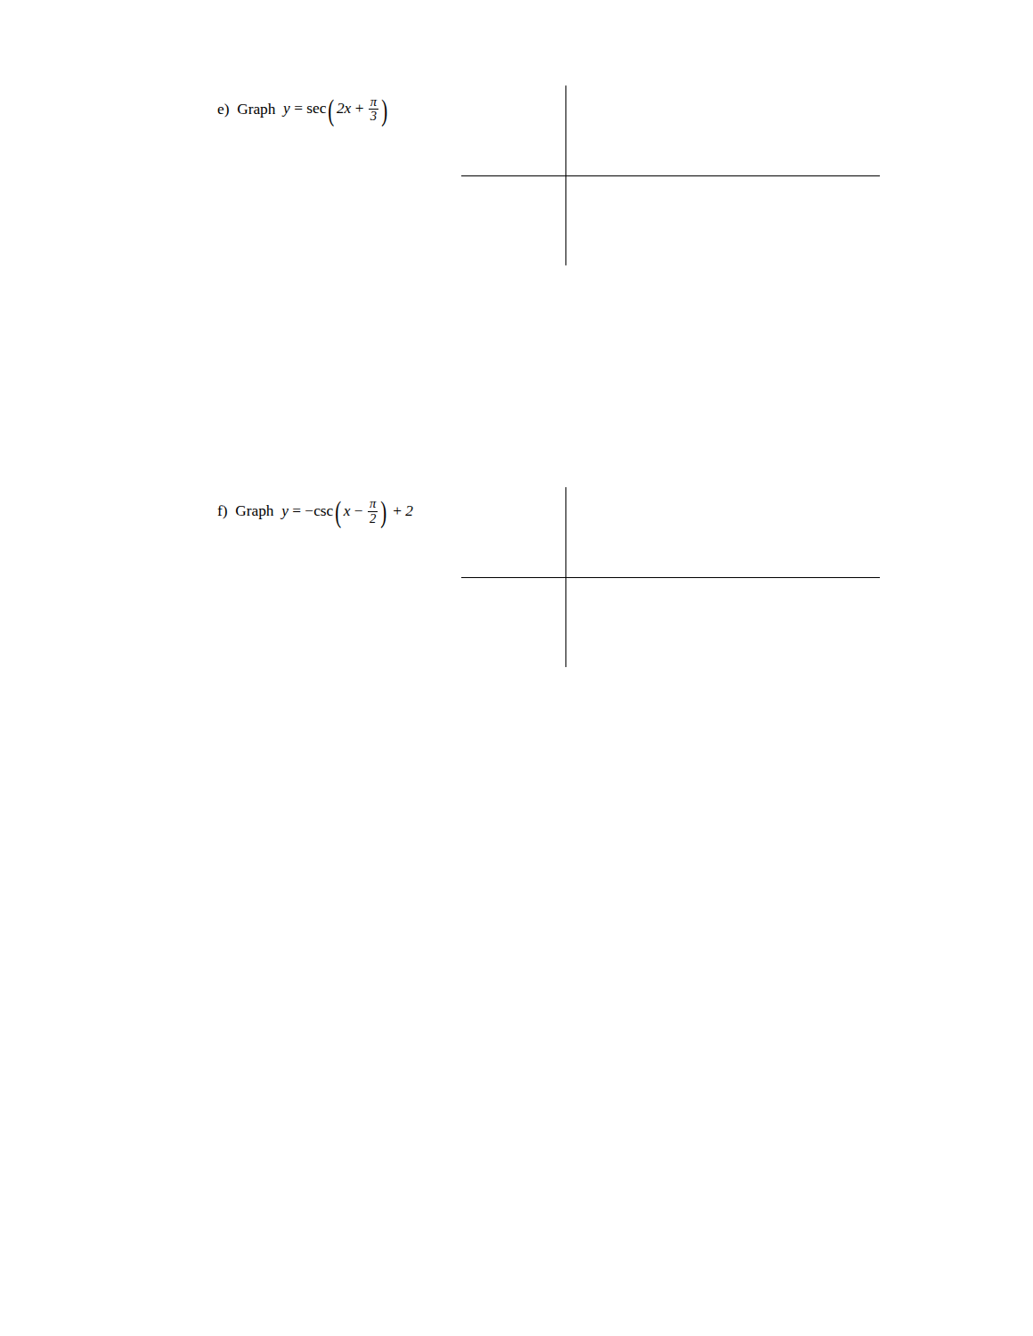e) Graph y = sec(2x + π 3)
f) Graph y = −csc(x − π 2) + 2